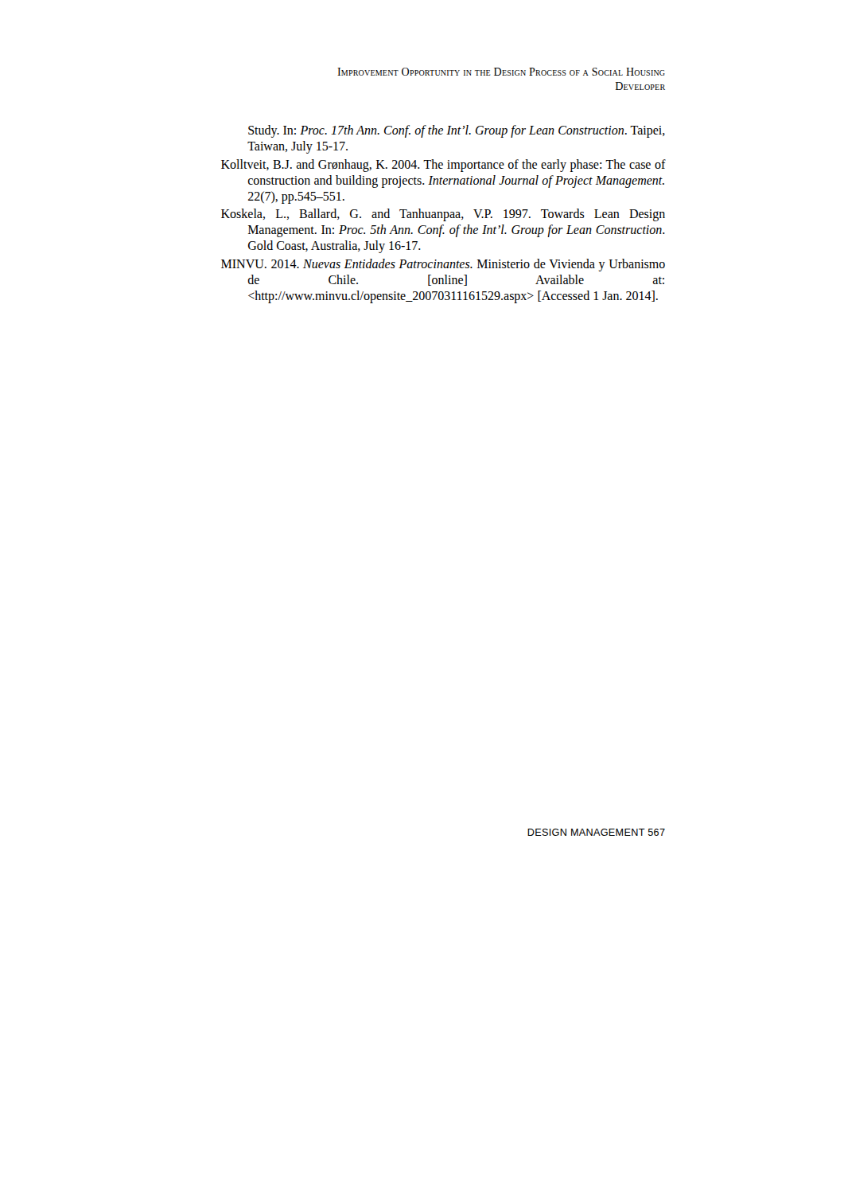Improvement Opportunity in the Design Process of a Social Housing
Developer
Study. In: Proc. 17th Ann. Conf. of the Int’l. Group for Lean Construction. Taipei, Taiwan, July 15-17.
Kolltveit, B.J. and Grønhaug, K. 2004. The importance of the early phase: The case of construction and building projects. International Journal of Project Management. 22(7), pp.545–551.
Koskela, L., Ballard, G. and Tanhuanpaa, V.P. 1997. Towards Lean Design Management. In: Proc. 5th Ann. Conf. of the Int’l. Group for Lean Construction. Gold Coast, Australia, July 16-17.
MINVU. 2014. Nuevas Entidades Patrocinantes. Ministerio de Vivienda y Urbanismo de Chile. [online] Available at: <http://www.minvu.cl/opensite_20070311161529.aspx> [Accessed 1 Jan. 2014].
DESIGN MANAGEMENT 567